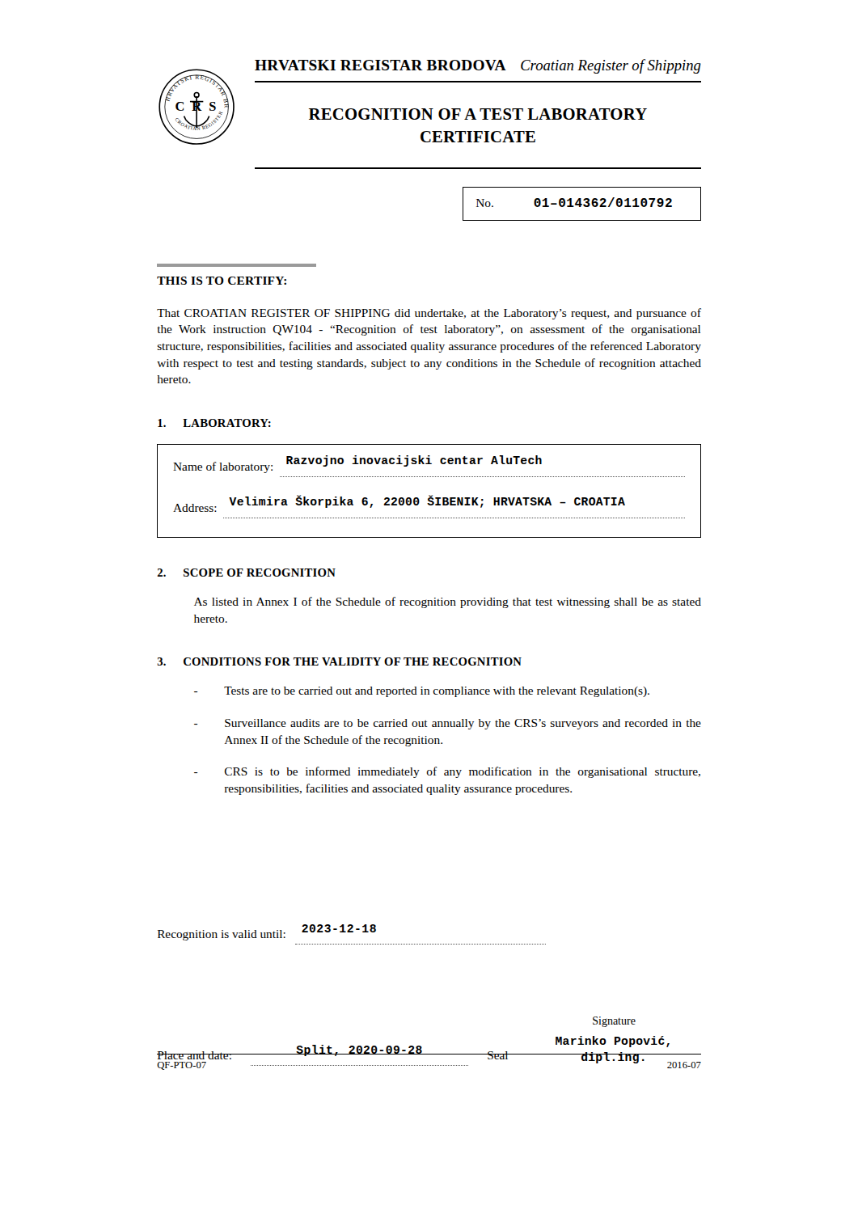HRVATSKI REGISTAR BRODOVA C R S CROATIAN REGISTER
HRVATSKI REGISTAR BRODOVA Croatian Register of Shipping
RECOGNITION OF A TEST LABORATORY CERTIFICATE
No. 01–014362/0110792
THIS IS TO CERTIFY:
That CROATIAN REGISTER OF SHIPPING did undertake, at the Laboratory’s request, and pursuance of the Work instruction QW104 - “Recognition of test laboratory”, on assessment of the organisational structure, responsibilities, facilities and associated quality assurance procedures of the referenced Laboratory with respect to test and testing standards, subject to any conditions in the Schedule of recognition attached hereto.
1. LABORATORY:
Name of laboratory: Razvojno inovacijski centar AluTech
Address: Velimira Škorpika 6, 22000 ŠIBENIK; HRVATSKA – CROATIA
2. SCOPE OF RECOGNITION
As listed in Annex I of the Schedule of recognition providing that test witnessing shall be as stated hereto.
3. CONDITIONS FOR THE VALIDITY OF THE RECOGNITION
-Tests are to be carried out and reported in compliance with the relevant Regulation(s).
-Surveillance audits are to be carried out annually by the CRS’s surveyors and recorded in the Annex II of the Schedule of the recognition.
-CRS is to be informed immediately of any modification in the organisational structure, responsibilities, facilities and associated quality assurance procedures.
Recognition is valid until: 2023-12-18
Place and date: Split, 2020-09-28 Seal
Signature
Marinko Popović, dipl.ing.
QF-PTO-07 2016-07